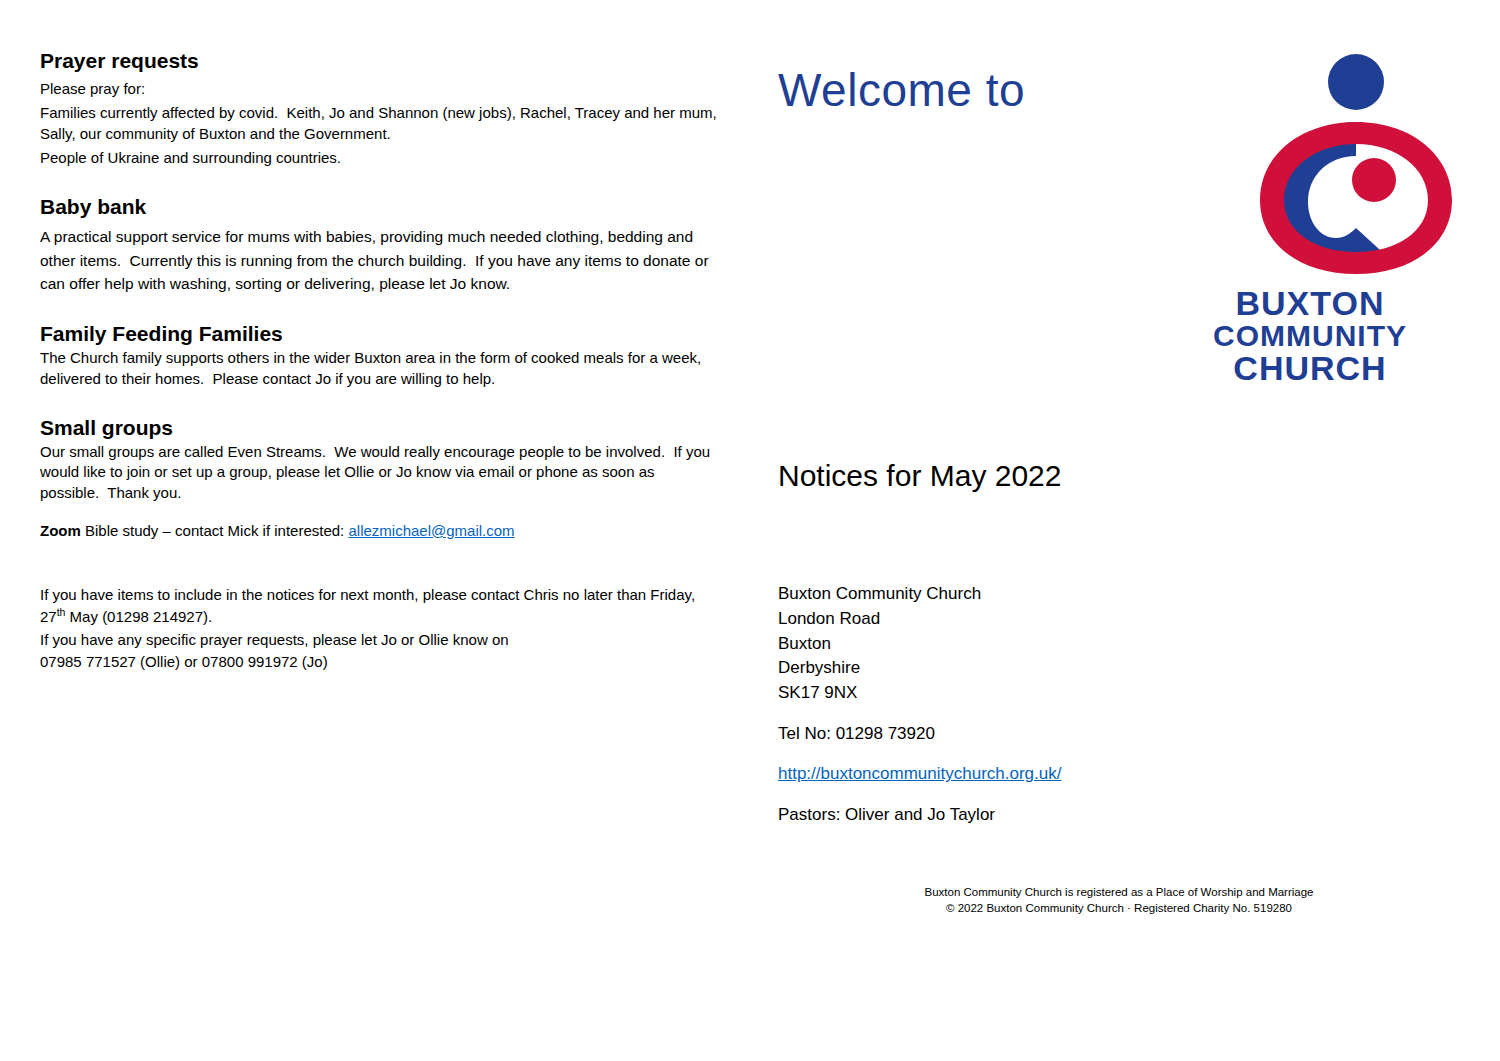Prayer requests
Please pray for:
Families currently affected by covid. Keith, Jo and Shannon (new jobs), Rachel, Tracey and her mum, Sally, our community of Buxton and the Government.
People of Ukraine and surrounding countries.
Baby bank
A practical support service for mums with babies, providing much needed clothing, bedding and other items. Currently this is running from the church building. If you have any items to donate or can offer help with washing, sorting or delivering, please let Jo know.
Family Feeding Families
The Church family supports others in the wider Buxton area in the form of cooked meals for a week, delivered to their homes. Please contact Jo if you are willing to help.
Small groups
Our small groups are called Even Streams. We would really encourage people to be involved. If you would like to join or set up a group, please let Ollie or Jo know via email or phone as soon as possible. Thank you.
Zoom Bible study – contact Mick if interested: allezmichael@gmail.com
If you have items to include in the notices for next month, please contact Chris no later than Friday, 27th May (01298 214927).
If you have any specific prayer requests, please let Jo or Ollie know on
07985 771527 (Ollie) or 07800 991972 (Jo)
Welcome to
BUXTON
COMMUNITY
CHURCH
Notices for May 2022
Buxton Community Church
London Road
Buxton
Derbyshire
SK17 9NX
Tel No: 01298 73920
http://buxtoncommunitychurch.org.uk/
Pastors: Oliver and Jo Taylor
Buxton Community Church is registered as a Place of Worship and Marriage
© 2022 Buxton Community Church · Registered Charity No. 519280